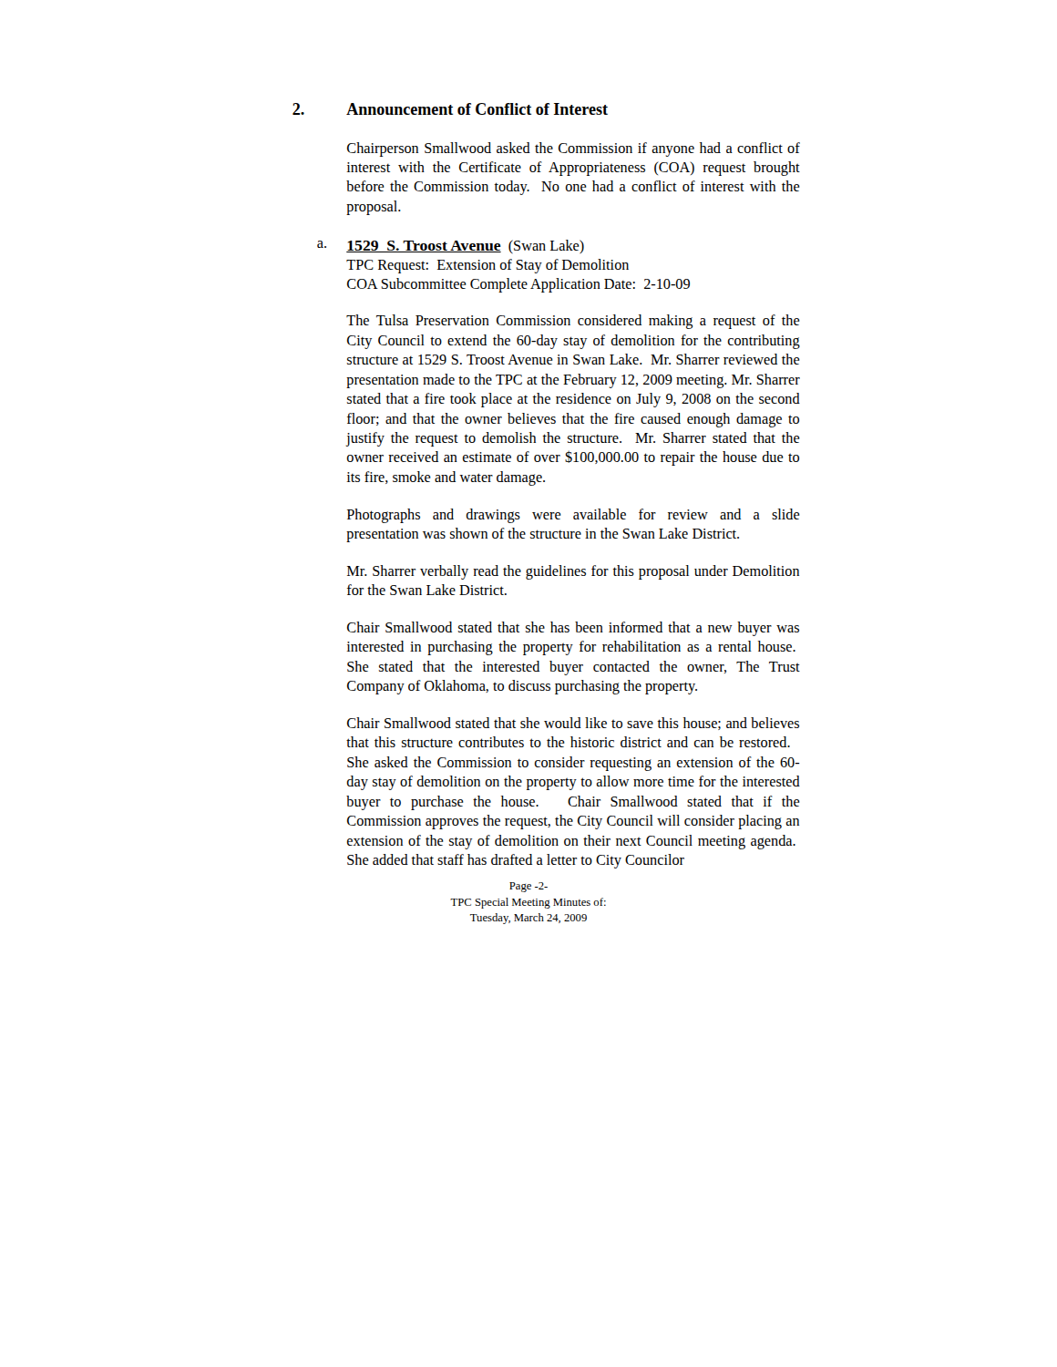2.
Announcement of Conflict of Interest
Chairperson Smallwood asked the Commission if anyone had a conflict of interest with the Certificate of Appropriateness (COA) request brought before the Commission today. No one had a conflict of interest with the proposal.
a.
1529 S. Troost Avenue (Swan Lake)
TPC Request: Extension of Stay of Demolition
COA Subcommittee Complete Application Date: 2-10-09
The Tulsa Preservation Commission considered making a request of the City Council to extend the 60-day stay of demolition for the contributing structure at 1529 S. Troost Avenue in Swan Lake. Mr. Sharrer reviewed the presentation made to the TPC at the February 12, 2009 meeting. Mr. Sharrer stated that a fire took place at the residence on July 9, 2008 on the second floor; and that the owner believes that the fire caused enough damage to justify the request to demolish the structure. Mr. Sharrer stated that the owner received an estimate of over $100,000.00 to repair the house due to its fire, smoke and water damage.
Photographs and drawings were available for review and a slide presentation was shown of the structure in the Swan Lake District.
Mr. Sharrer verbally read the guidelines for this proposal under Demolition for the Swan Lake District.
Chair Smallwood stated that she has been informed that a new buyer was interested in purchasing the property for rehabilitation as a rental house. She stated that the interested buyer contacted the owner, The Trust Company of Oklahoma, to discuss purchasing the property.
Chair Smallwood stated that she would like to save this house; and believes that this structure contributes to the historic district and can be restored. She asked the Commission to consider requesting an extension of the 60-day stay of demolition on the property to allow more time for the interested buyer to purchase the house. Chair Smallwood stated that if the Commission approves the request, the City Council will consider placing an extension of the stay of demolition on their next Council meeting agenda. She added that staff has drafted a letter to City Councilor
Page -2-
TPC Special Meeting Minutes of:
Tuesday, March 24, 2009